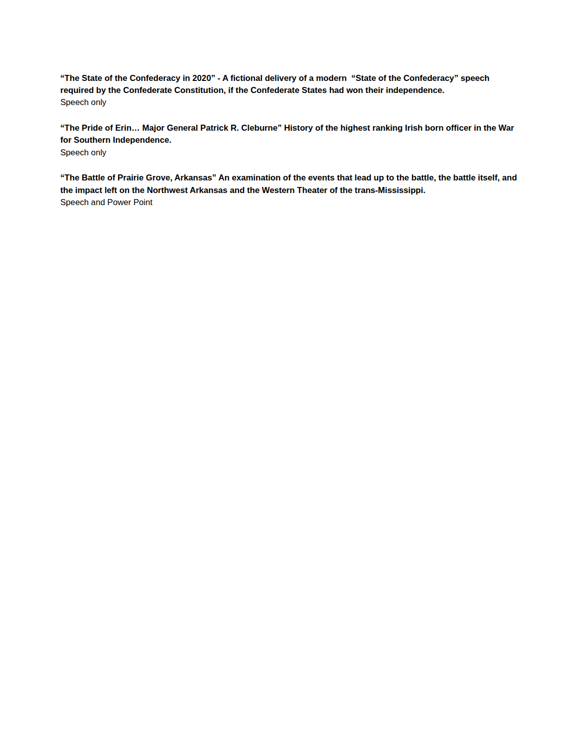“The State of the Confederacy in 2020” - A fictional delivery of a modern “State of the Confederacy” speech required by the Confederate Constitution, if the Confederate States had won their independence.
Speech only
“The Pride of Erin… Major General Patrick R. Cleburne” History of the highest ranking Irish born officer in the War for Southern Independence.
Speech only
“The Battle of Prairie Grove, Arkansas” An examination of the events that lead up to the battle, the battle itself, and the impact left on the Northwest Arkansas and the Western Theater of the trans-Mississippi.
Speech and Power Point